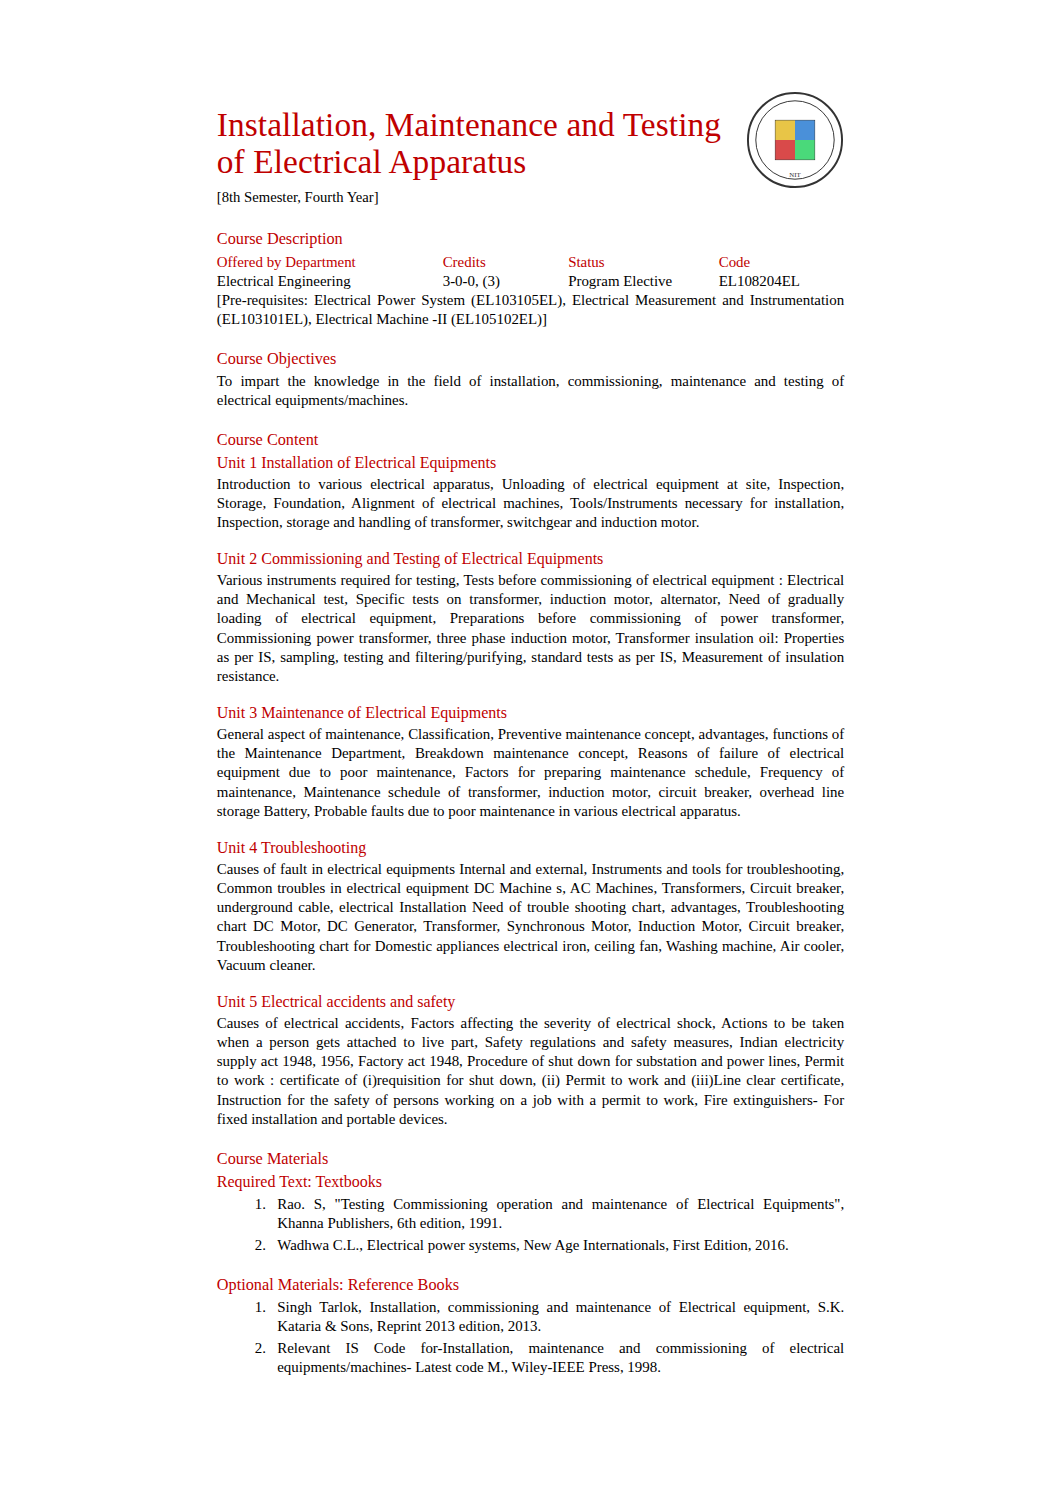Installation, Maintenance and Testing of Electrical Apparatus
[8th Semester, Fourth Year]
Course Description
| Offered by Department | Credits | Status | Code |
| Electrical Engineering | 3-0-0, (3) | Program Elective | EL108204EL |
[Pre-requisites: Electrical Power System (EL103105EL), Electrical Measurement and Instrumentation (EL103101EL), Electrical Machine -II (EL105102EL)]
Course Objectives
To impart the knowledge in the field of installation, commissioning, maintenance and testing of electrical equipments/machines.
Course Content
Unit 1 Installation of Electrical Equipments
Introduction to various electrical apparatus, Unloading of electrical equipment at site, Inspection, Storage, Foundation, Alignment of electrical machines, Tools/Instruments necessary for installation, Inspection, storage and handling of transformer, switchgear and induction motor.
Unit 2 Commissioning and Testing of Electrical Equipments
Various instruments required for testing, Tests before commissioning of electrical equipment : Electrical and Mechanical test, Specific tests on transformer, induction motor, alternator, Need of gradually loading of electrical equipment, Preparations before commissioning of power transformer, Commissioning power transformer, three phase induction motor, Transformer insulation oil: Properties as per IS, sampling, testing and filtering/purifying, standard tests as per IS, Measurement of insulation resistance.
Unit 3 Maintenance of Electrical Equipments
General aspect of maintenance, Classification, Preventive maintenance concept, advantages, functions of the Maintenance Department, Breakdown maintenance concept, Reasons of failure of electrical equipment due to poor maintenance, Factors for preparing maintenance schedule, Frequency of maintenance, Maintenance schedule of transformer, induction motor, circuit breaker, overhead line storage Battery, Probable faults due to poor maintenance in various electrical apparatus.
Unit 4 Troubleshooting
Causes of fault in electrical equipments Internal and external, Instruments and tools for troubleshooting, Common troubles in electrical equipment DC Machine s, AC Machines, Transformers, Circuit breaker, underground cable, electrical Installation Need of trouble shooting chart, advantages, Troubleshooting chart DC Motor, DC Generator, Transformer, Synchronous Motor, Induction Motor, Circuit breaker, Troubleshooting chart for Domestic appliances electrical iron, ceiling fan, Washing machine, Air cooler, Vacuum cleaner.
Unit 5 Electrical accidents and safety
Causes of electrical accidents, Factors affecting the severity of electrical shock, Actions to be taken when a person gets attached to live part, Safety regulations and safety measures, Indian electricity supply act 1948, 1956, Factory act 1948, Procedure of shut down for substation and power lines, Permit to work : certificate of (i)requisition for shut down, (ii) Permit to work and (iii)Line clear certificate, Instruction for the safety of persons working on a job with a permit to work, Fire extinguishers- For fixed installation and portable devices.
Course Materials
Required Text: Textbooks
Rao. S, "Testing Commissioning operation and maintenance of Electrical Equipments", Khanna Publishers, 6th edition, 1991.
Wadhwa C.L., Electrical power systems, New Age Internationals, First Edition, 2016.
Optional Materials: Reference Books
Singh Tarlok, Installation, commissioning and maintenance of Electrical equipment, S.K. Kataria & Sons, Reprint 2013 edition, 2013.
Relevant IS Code for-Installation, maintenance and commissioning of electrical equipments/machines- Latest code M., Wiley-IEEE Press, 1998.